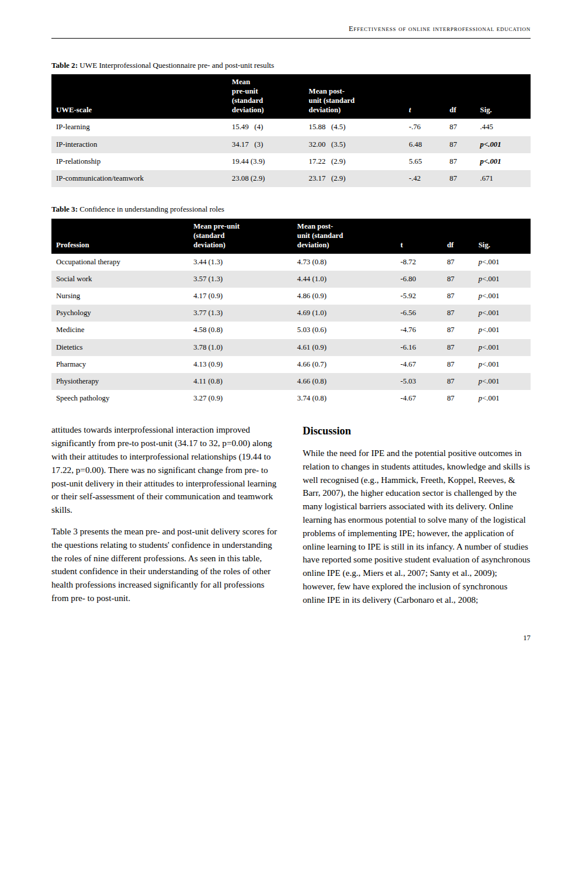Effectiveness of online interprofessional education
Table 2: UWE Interprofessional Questionnaire pre- and post-unit results
| UWE-scale | Mean pre-unit (standard deviation) | Mean post- unit (standard deviation) | t | df | Sig. |
| --- | --- | --- | --- | --- | --- |
| IP-learning | 15.49 (4) | 15.88 (4.5) | -.76 | 87 | .445 |
| IP-interaction | 34.17 (3) | 32.00 (3.5) | 6.48 | 87 | p<.001 |
| IP-relationship | 19.44 (3.9) | 17.22 (2.9) | 5.65 | 87 | p<.001 |
| IP-communication/teamwork | 23.08 (2.9) | 23.17 (2.9) | -.42 | 87 | .671 |
Table 3: Confidence in understanding professional roles
| Profession | Mean pre-unit (standard deviation) | Mean post- unit (standard deviation) | t | df | Sig. |
| --- | --- | --- | --- | --- | --- |
| Occupational therapy | 3.44 (1.3) | 4.73 (0.8) | -8.72 | 87 | p <.001 |
| Social work | 3.57 (1.3) | 4.44 (1.0) | -6.80 | 87 | p <.001 |
| Nursing | 4.17 (0.9) | 4.86 (0.9) | -5.92 | 87 | p <.001 |
| Psychology | 3.77 (1.3) | 4.69 (1.0) | -6.56 | 87 | p <.001 |
| Medicine | 4.58 (0.8) | 5.03 (0.6) | -4.76 | 87 | p <.001 |
| Dietetics | 3.78 (1.0) | 4.61 (0.9) | -6.16 | 87 | p <.001 |
| Pharmacy | 4.13 (0.9) | 4.66 (0.7) | -4.67 | 87 | p <.001 |
| Physiotherapy | 4.11 (0.8) | 4.66 (0.8) | -5.03 | 87 | p <.001 |
| Speech pathology | 3.27 (0.9) | 3.74 (0.8) | -4.67 | 87 | p <.001 |
attitudes towards interprofessional interaction improved significantly from pre-to post-unit (34.17 to 32, p=0.00) along with their attitudes to interprofessional relationships (19.44 to 17.22, p=0.00). There was no significant change from pre- to post-unit delivery in their attitudes to interprofessional learning or their self-assessment of their communication and teamwork skills.
Table 3 presents the mean pre- and post-unit delivery scores for the questions relating to students' confidence in understanding the roles of nine different professions. As seen in this table, student confidence in their understanding of the roles of other health professions increased significantly for all professions from pre- to post-unit.
Discussion
While the need for IPE and the potential positive outcomes in relation to changes in students attitudes, knowledge and skills is well recognised (e.g., Hammick, Freeth, Koppel, Reeves, & Barr, 2007), the higher education sector is challenged by the many logistical barriers associated with its delivery. Online learning has enormous potential to solve many of the logistical problems of implementing IPE; however, the application of online learning to IPE is still in its infancy. A number of studies have reported some positive student evaluation of asynchronous online IPE (e.g., Miers et al., 2007; Santy et al., 2009); however, few have explored the inclusion of synchronous online IPE in its delivery (Carbonaro et al., 2008;
17